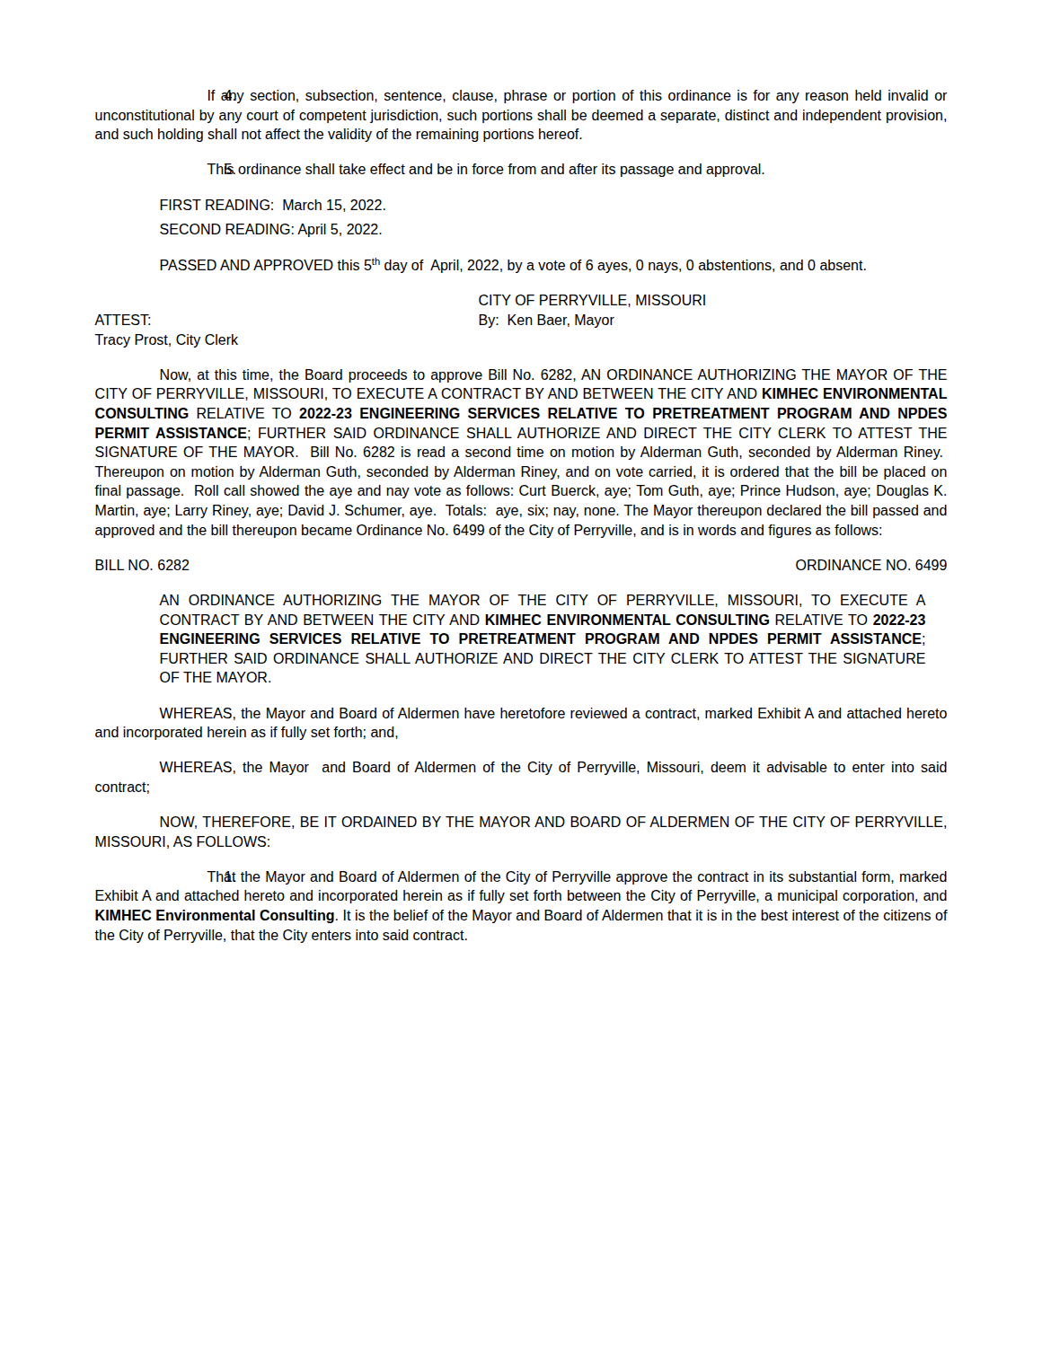4. If any section, subsection, sentence, clause, phrase or portion of this ordinance is for any reason held invalid or unconstitutional by any court of competent jurisdiction, such portions shall be deemed a separate, distinct and independent provision, and such holding shall not affect the validity of the remaining portions hereof.
5. This ordinance shall take effect and be in force from and after its passage and approval.
FIRST READING: March 15, 2022.
SECOND READING: April 5, 2022.
PASSED AND APPROVED this 5th day of April, 2022, by a vote of 6 ayes, 0 nays, 0 abstentions, and 0 absent.
| | CITY OF PERRYVILLE, MISSOURI |
| ATTEST: | By: Ken Baer, Mayor |
| Tracy Prost, City Clerk | |
Now, at this time, the Board proceeds to approve Bill No. 6282, AN ORDINANCE AUTHORIZING THE MAYOR OF THE CITY OF PERRYVILLE, MISSOURI, TO EXECUTE A CONTRACT BY AND BETWEEN THE CITY AND KIMHEC ENVIRONMENTAL CONSULTING RELATIVE TO 2022-23 ENGINEERING SERVICES RELATIVE TO PRETREATMENT PROGRAM AND NPDES PERMIT ASSISTANCE; FURTHER SAID ORDINANCE SHALL AUTHORIZE AND DIRECT THE CITY CLERK TO ATTEST THE SIGNATURE OF THE MAYOR. Bill No. 6282 is read a second time on motion by Alderman Guth, seconded by Alderman Riney. Thereupon on motion by Alderman Guth, seconded by Alderman Riney, and on vote carried, it is ordered that the bill be placed on final passage. Roll call showed the aye and nay vote as follows: Curt Buerck, aye; Tom Guth, aye; Prince Hudson, aye; Douglas K. Martin, aye; Larry Riney, aye; David J. Schumer, aye. Totals: aye, six; nay, none. The Mayor thereupon declared the bill passed and approved and the bill thereupon became Ordinance No. 6499 of the City of Perryville, and is in words and figures as follows:
BILL NO. 6282 ORDINANCE NO. 6499
AN ORDINANCE AUTHORIZING THE MAYOR OF THE CITY OF PERRYVILLE, MISSOURI, TO EXECUTE A CONTRACT BY AND BETWEEN THE CITY AND KIMHEC ENVIRONMENTAL CONSULTING RELATIVE TO 2022-23 ENGINEERING SERVICES RELATIVE TO PRETREATMENT PROGRAM AND NPDES PERMIT ASSISTANCE; FURTHER SAID ORDINANCE SHALL AUTHORIZE AND DIRECT THE CITY CLERK TO ATTEST THE SIGNATURE OF THE MAYOR.
WHEREAS, the Mayor and Board of Aldermen have heretofore reviewed a contract, marked Exhibit A and attached hereto and incorporated herein as if fully set forth; and,
WHEREAS, the Mayor and Board of Aldermen of the City of Perryville, Missouri, deem it advisable to enter into said contract;
NOW, THEREFORE, BE IT ORDAINED BY THE MAYOR AND BOARD OF ALDERMEN OF THE CITY OF PERRYVILLE, MISSOURI, AS FOLLOWS:
1. That the Mayor and Board of Aldermen of the City of Perryville approve the contract in its substantial form, marked Exhibit A and attached hereto and incorporated herein as if fully set forth between the City of Perryville, a municipal corporation, and KIMHEC Environmental Consulting. It is the belief of the Mayor and Board of Aldermen that it is in the best interest of the citizens of the City of Perryville, that the City enters into said contract.